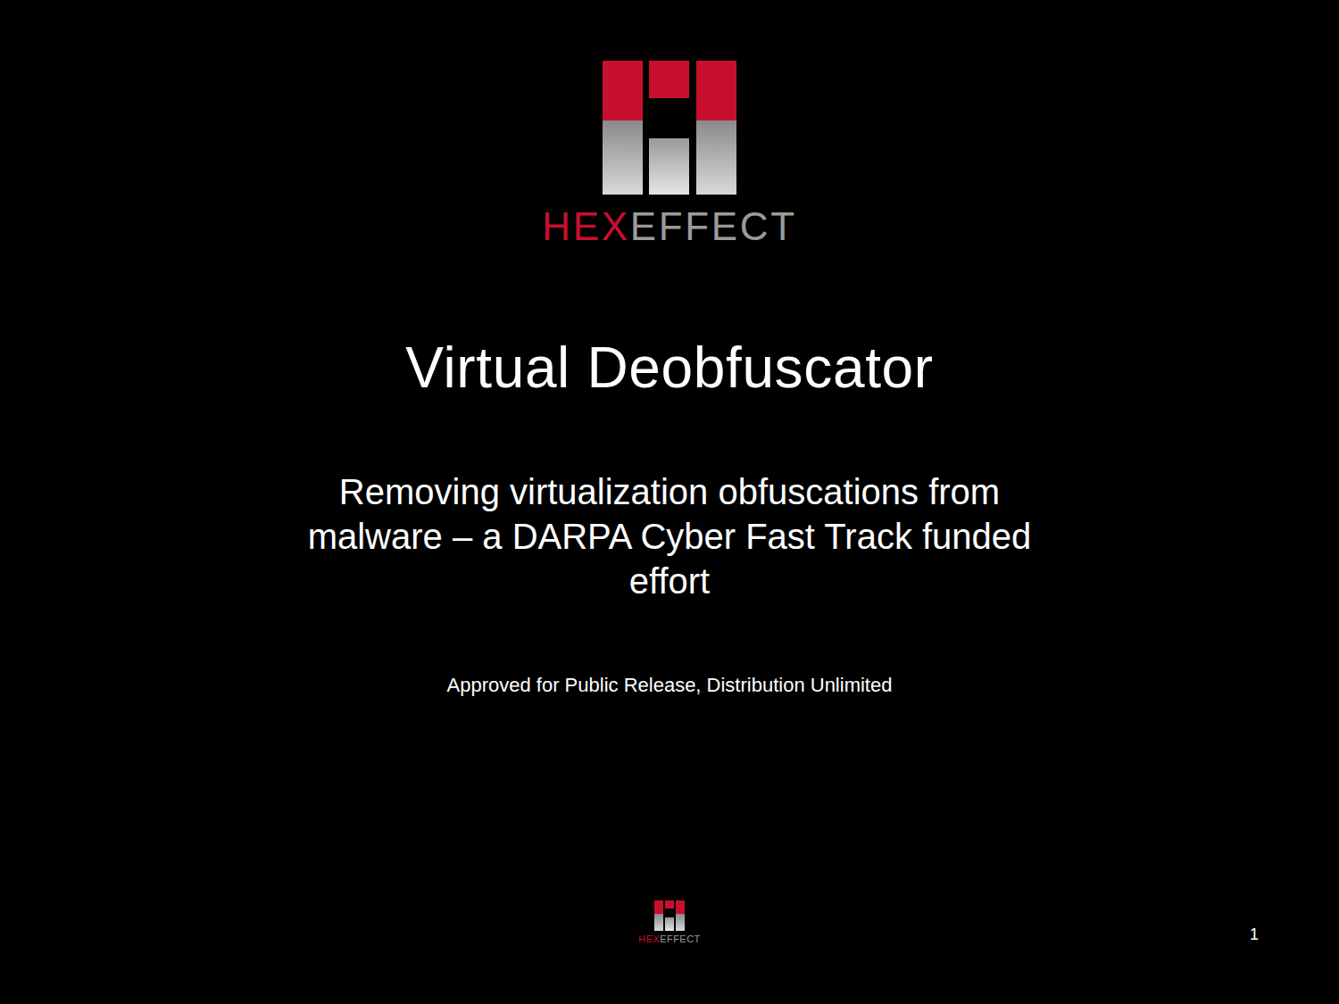HEX EFFECT
Virtual Deobfuscator
Removing virtualization obfuscations from malware – a DARPA Cyber Fast Track funded effort
Approved for Public Release, Distribution Unlimited
HEX EFFECT
1